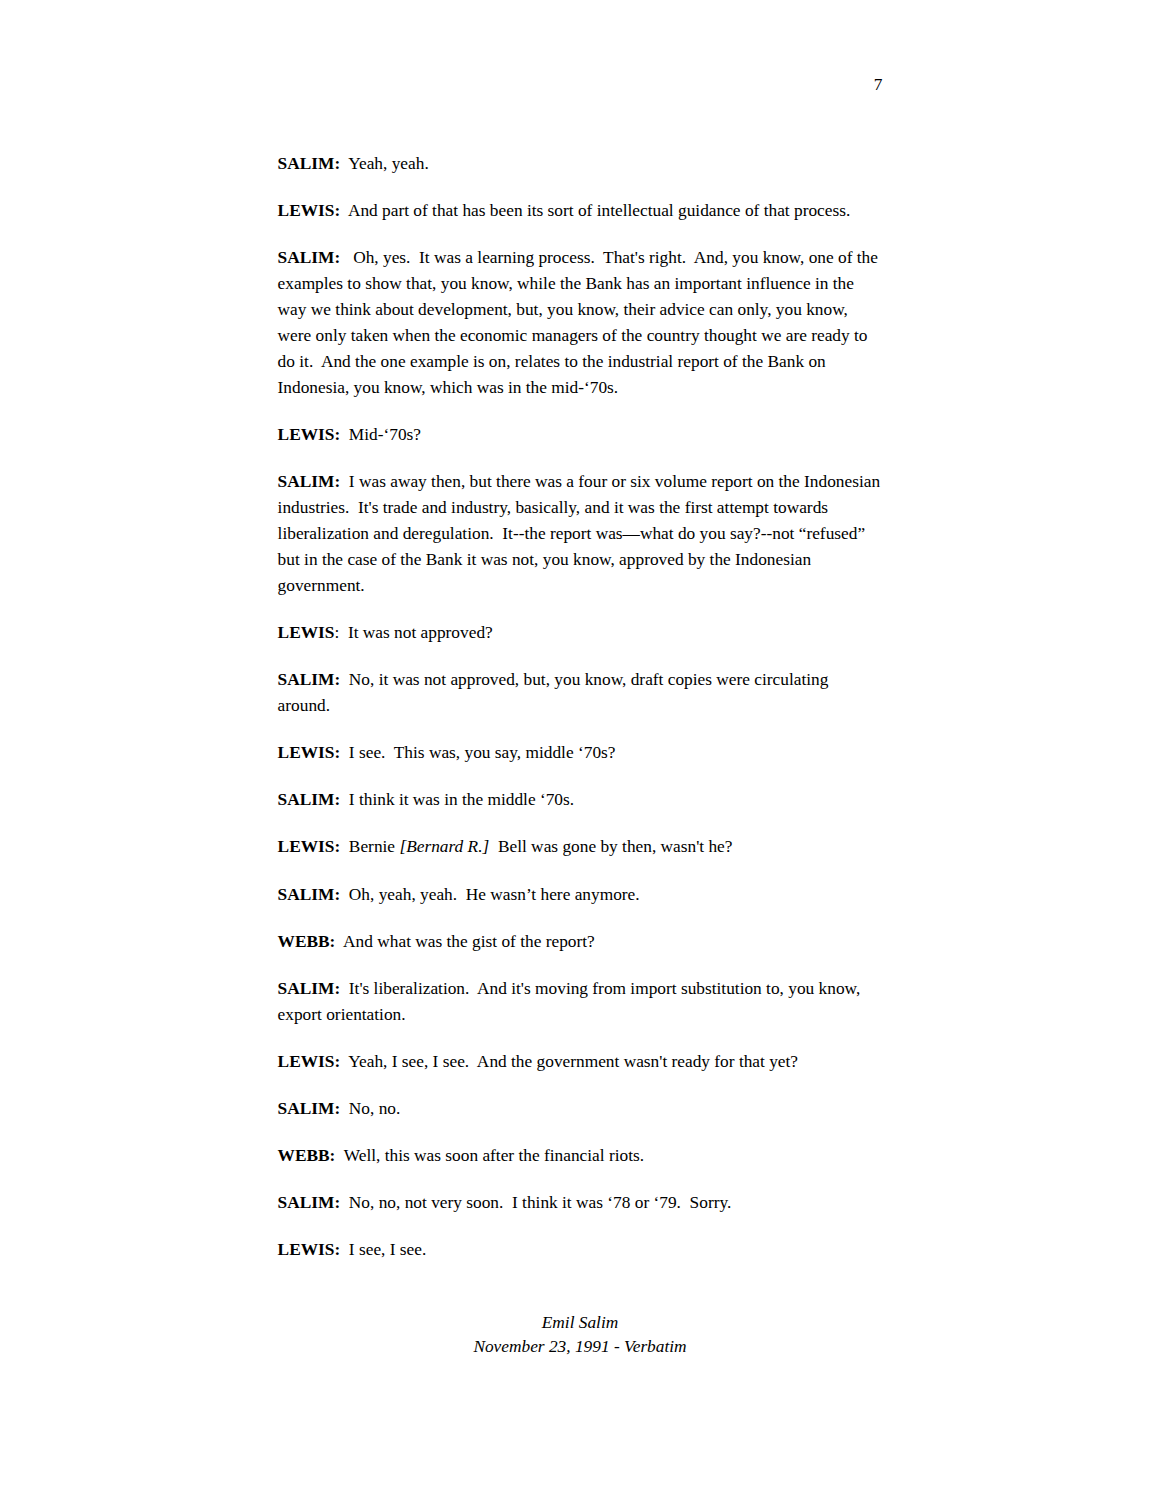7
SALIM: Yeah, yeah.
LEWIS: And part of that has been its sort of intellectual guidance of that process.
SALIM: Oh, yes. It was a learning process. That's right. And, you know, one of the examples to show that, you know, while the Bank has an important influence in the way we think about development, but, you know, their advice can only, you know, were only taken when the economic managers of the country thought we are ready to do it. And the one example is on, relates to the industrial report of the Bank on Indonesia, you know, which was in the mid-‘70s.
LEWIS: Mid-‘70s?
SALIM: I was away then, but there was a four or six volume report on the Indonesian industries. It's trade and industry, basically, and it was the first attempt towards liberalization and deregulation. It--the report was—what do you say?--not “refused” but in the case of the Bank it was not, you know, approved by the Indonesian government.
LEWIS: It was not approved?
SALIM: No, it was not approved, but, you know, draft copies were circulating around.
LEWIS: I see. This was, you say, middle ‘70s?
SALIM: I think it was in the middle ‘70s.
LEWIS: Bernie [Bernard R.] Bell was gone by then, wasn't he?
SALIM: Oh, yeah, yeah. He wasn’t here anymore.
WEBB: And what was the gist of the report?
SALIM: It's liberalization. And it's moving from import substitution to, you know, export orientation.
LEWIS: Yeah, I see, I see. And the government wasn't ready for that yet?
SALIM: No, no.
WEBB: Well, this was soon after the financial riots.
SALIM: No, no, not very soon. I think it was ‘78 or ‘79. Sorry.
LEWIS: I see, I see.
Emil Salim
November 23, 1991 - Verbatim